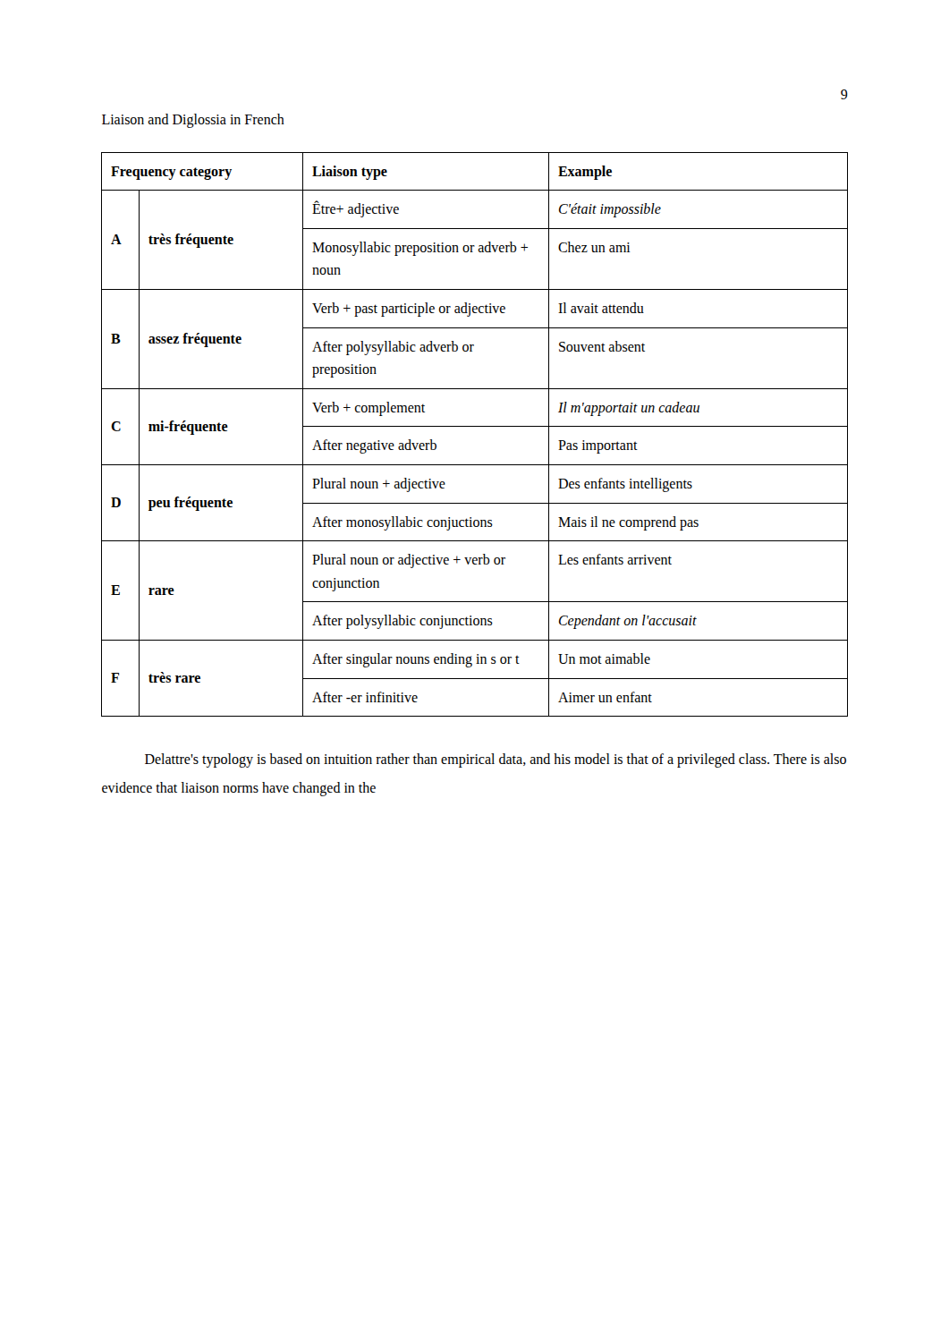9
Liaison and Diglossia in French
| Frequency category | Liaison type | Example |
| --- | --- | --- |
| A | très fréquente | Être+ adjective | C'était impossible |
| Monosyllabic preposition or adverb + noun | Chez un ami |
| B | assez fréquente | Verb + past participle or adjective | Il avait attendu |
| After polysyllabic adverb or preposition | Souvent absent |
| C | mi-fréquente | Verb + complement | Il m'apportait un cadeau |
| After negative adverb | Pas important |
| D | peu fréquente | Plural noun + adjective | Des enfants intelligents |
| After monosyllabic conjuctions | Mais il ne comprend pas |
| E | rare | Plural noun or adjective + verb or conjunction | Les enfants arrivent |
| After polysyllabic conjunctions | Cependant on l'accusait |
| F | très rare | After singular nouns ending in s or t | Un mot aimable |
| After -er infinitive | Aimer un enfant |
Delattre's typology is based on intuition rather than empirical data, and his model is that of a privileged class. There is also evidence that liaison norms have changed in the